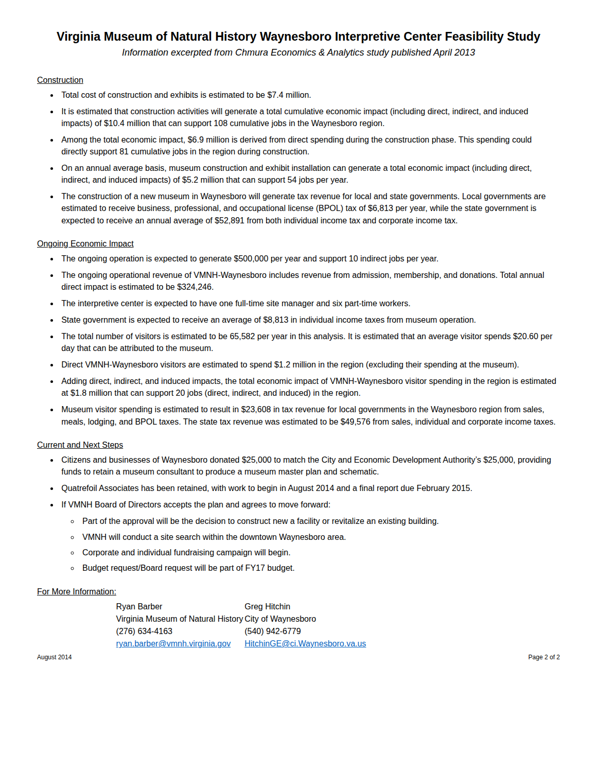Virginia Museum of Natural History Waynesboro Interpretive Center Feasibility Study
Information excerpted from Chmura Economics & Analytics study published April 2013
Construction
Total cost of construction and exhibits is estimated to be $7.4 million.
It is estimated that construction activities will generate a total cumulative economic impact (including direct, indirect, and induced impacts) of $10.4 million that can support 108 cumulative jobs in the Waynesboro region.
Among the total economic impact, $6.9 million is derived from direct spending during the construction phase. This spending could directly support 81 cumulative jobs in the region during construction.
On an annual average basis, museum construction and exhibit installation can generate a total economic impact (including direct, indirect, and induced impacts) of $5.2 million that can support 54 jobs per year.
The construction of a new museum in Waynesboro will generate tax revenue for local and state governments. Local governments are estimated to receive business, professional, and occupational license (BPOL) tax of $6,813 per year, while the state government is expected to receive an annual average of $52,891 from both individual income tax and corporate income tax.
Ongoing Economic Impact
The ongoing operation is expected to generate $500,000 per year and support 10 indirect jobs per year.
The ongoing operational revenue of VMNH-Waynesboro includes revenue from admission, membership, and donations. Total annual direct impact is estimated to be $324,246.
The interpretive center is expected to have one full-time site manager and six part-time workers.
State government is expected to receive an average of $8,813 in individual income taxes from museum operation.
The total number of visitors is estimated to be 65,582 per year in this analysis. It is estimated that an average visitor spends $20.60 per day that can be attributed to the museum.
Direct VMNH-Waynesboro visitors are estimated to spend $1.2 million in the region (excluding their spending at the museum).
Adding direct, indirect, and induced impacts, the total economic impact of VMNH-Waynesboro visitor spending in the region is estimated at $1.8 million that can support 20 jobs (direct, indirect, and induced) in the region.
Museum visitor spending is estimated to result in $23,608 in tax revenue for local governments in the Waynesboro region from sales, meals, lodging, and BPOL taxes. The state tax revenue was estimated to be $49,576 from sales, individual and corporate income taxes.
Current and Next Steps
Citizens and businesses of Waynesboro donated $25,000 to match the City and Economic Development Authority’s $25,000, providing funds to retain a museum consultant to produce a museum master plan and schematic.
Quatrefoil Associates has been retained, with work to begin in August 2014 and a final report due February 2015.
If VMNH Board of Directors accepts the plan and agrees to move forward:
Part of the approval will be the decision to construct new a facility or revitalize an existing building.
VMNH will conduct a site search within the downtown Waynesboro area.
Corporate and individual fundraising campaign will begin.
Budget request/Board request will be part of FY17 budget.
For More Information:
| Ryan Barber | Greg Hitchin |
| Virginia Museum of Natural History | City of Waynesboro |
| (276) 634-4163 | (540) 942-6779 |
| ryan.barber@vmnh.virginia.gov | HitchinGE@ci.Waynesboro.va.us |
August 2014 Page 2 of 2